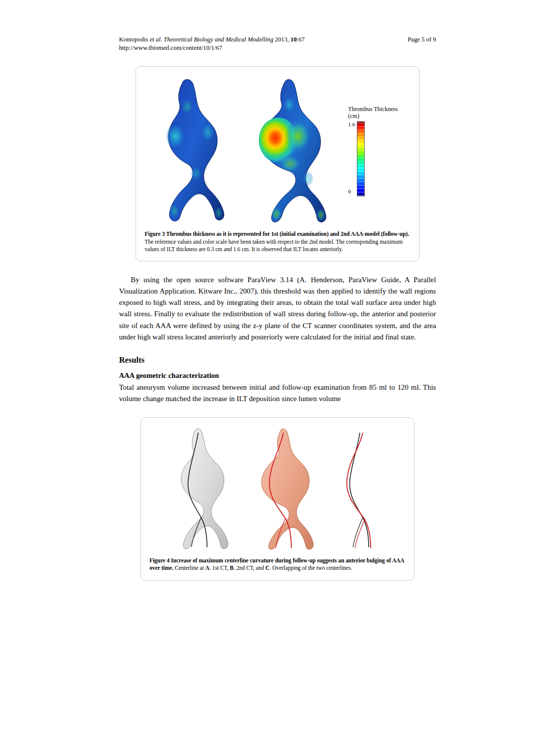Kontopodis et al. Theoretical Biology and Medical Modelling 2013, 10:67
http://www.tbiomed.com/content/10/1/67
Page 5 of 9
Thrombus Thickness (cm)
1.6 0
Figure 3 Thrombus thickness as it is represented for 1st (initial examination) and 2nd AAA-model (follow-up). The reference values and color scale have been taken with respect to the 2nd model. The corresponding maximum values of ILT thickness are 0.3 cm and 1.6 cm. It is observed that ILT locates anteriorly.
By using the open source software ParaView 3.14 (A. Henderson, ParaView Guide, A Parallel Visualization Application. Kitware Inc., 2007), this threshold was then applied to identify the wall regions exposed to high wall stress, and by integrating their areas, to obtain the total wall surface area under high wall stress. Finally to evaluate the redistribution of wall stress during follow-up, the anterior and posterior site of each AAA were defined by using the z-y plane of the CT scanner coordinates system, and the area under high wall stress located anteriorly and posteriorly were calculated for the initial and final state.
Results
AAA geometric characterization
Total aneurysm volume increased between initial and follow-up examination from 85 ml to 120 ml. This volume change matched the increase in ILT deposition since lumen volume
Figure 4 Increase of maximum centerline curvature during follow-up suggests an anterior bulging of AAA over time. Centerline at A. 1st CT, B. 2nd CT, and C. Overlapping of the two centerlines.